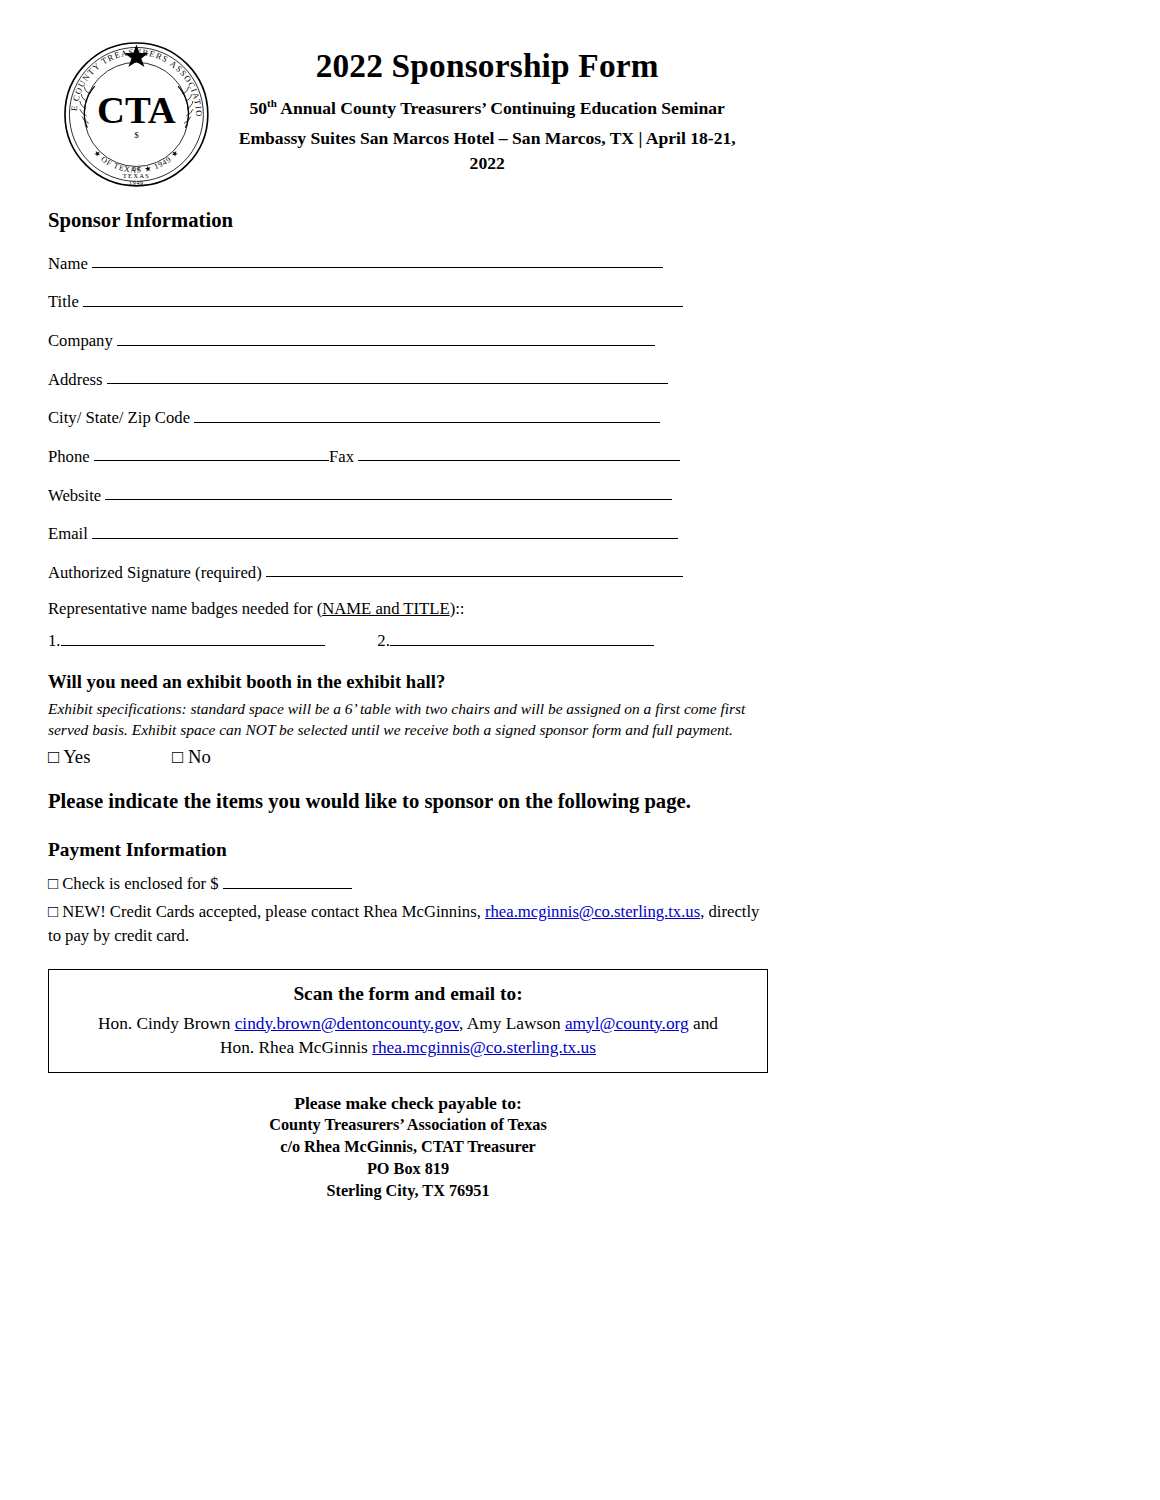THE COUNTY TREASURERS ASSOCIATION ★ OF TEXAS ★ 1949 ★ CTA $ OF TEXAS 1949
2022 Sponsorship Form
50th Annual County Treasurers’ Continuing Education Seminar
Embassy Suites San Marcos Hotel – San Marcos, TX | April 18-21, 2022
Sponsor Information
Name
Title
Company
Address
City/ State/ Zip Code
Phone Fax
Website
Email
Authorized Signature (required)
Representative name badges needed for (NAME and TITLE)::
1.
2.
Will you need an exhibit booth in the exhibit hall?
Exhibit specifications: standard space will be a 6’ table with two chairs and will be assigned on a first come first served basis. Exhibit space can NOT be selected until we receive both a signed sponsor form and full payment.
□ Yes □ No
Please indicate the items you would like to sponsor on the following page.
Payment Information
□ Check is enclosed for $
□ NEW! Credit Cards accepted, please contact Rhea McGinnins, rhea.mcginnis@co.sterling.tx.us, directly to pay by credit card.
Scan the form and email to:
Hon. Cindy Brown cindy.brown@dentoncounty.gov, Amy Lawson amyl@county.org and
Hon. Rhea McGinnis rhea.mcginnis@co.sterling.tx.us
Please make check payable to:
County Treasurers’ Association of Texas
c/o Rhea McGinnis, CTAT Treasurer
PO Box 819
Sterling City, TX 76951